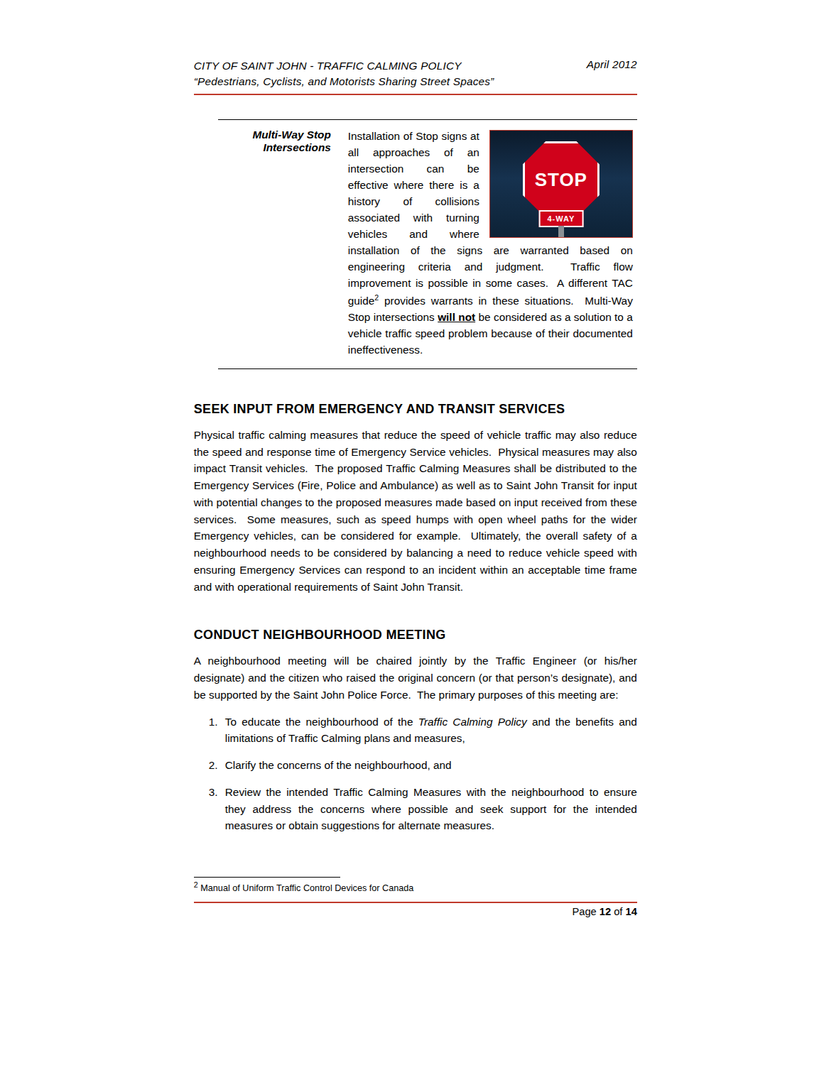CITY OF SAINT JOHN - TRAFFIC CALMING POLICY
“Pedestrians, Cyclists, and Motorists Sharing Street Spaces”
April 2012
| Multi-Way Stop Intersections | STOP 4-WAY Installation of Stop signs at all approaches of an intersection can be effective where there is a history of collisions associated with turning vehicles and where installation of the signs are warranted based on engineering criteria and judgment. Traffic flow improvement is possible in some cases. A different TAC guide 2 provides warrants in these situations. Multi-Way Stop intersections will not be considered as a solution to a vehicle traffic speed problem because of their documented ineffectiveness. |
SEEK INPUT FROM EMERGENCY AND TRANSIT SERVICES
Physical traffic calming measures that reduce the speed of vehicle traffic may also reduce the speed and response time of Emergency Service vehicles. Physical measures may also impact Transit vehicles. The proposed Traffic Calming Measures shall be distributed to the Emergency Services (Fire, Police and Ambulance) as well as to Saint John Transit for input with potential changes to the proposed measures made based on input received from these services. Some measures, such as speed humps with open wheel paths for the wider Emergency vehicles, can be considered for example. Ultimately, the overall safety of a neighbourhood needs to be considered by balancing a need to reduce vehicle speed with ensuring Emergency Services can respond to an incident within an acceptable time frame and with operational requirements of Saint John Transit.
CONDUCT NEIGHBOURHOOD MEETING
A neighbourhood meeting will be chaired jointly by the Traffic Engineer (or his/her designate) and the citizen who raised the original concern (or that person’s designate), and be supported by the Saint John Police Force. The primary purposes of this meeting are:
To educate the neighbourhood of the Traffic Calming Policy and the benefits and limitations of Traffic Calming plans and measures,
Clarify the concerns of the neighbourhood, and
Review the intended Traffic Calming Measures with the neighbourhood to ensure they address the concerns where possible and seek support for the intended measures or obtain suggestions for alternate measures.
2 Manual of Uniform Traffic Control Devices for Canada
Page 12 of 14